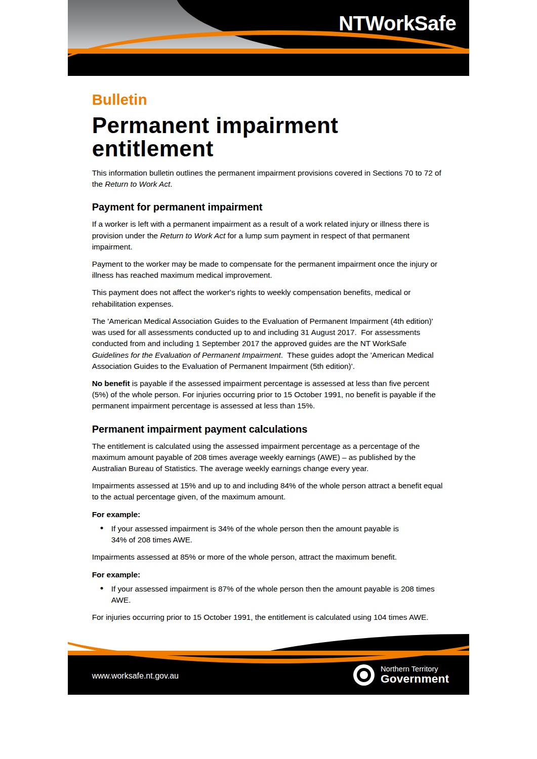NT WorkSafe
Bulletin
Permanent impairment entitlement
This information bulletin outlines the permanent impairment provisions covered in Sections 70 to 72 of the Return to Work Act.
Payment for permanent impairment
If a worker is left with a permanent impairment as a result of a work related injury or illness there is provision under the Return to Work Act for a lump sum payment in respect of that permanent impairment.
Payment to the worker may be made to compensate for the permanent impairment once the injury or illness has reached maximum medical improvement.
This payment does not affect the worker's rights to weekly compensation benefits, medical or rehabilitation expenses.
The 'American Medical Association Guides to the Evaluation of Permanent Impairment (4th edition)' was used for all assessments conducted up to and including 31 August 2017. For assessments conducted from and including 1 September 2017 the approved guides are the NT WorkSafe Guidelines for the Evaluation of Permanent Impairment. These guides adopt the 'American Medical Association Guides to the Evaluation of Permanent Impairment (5th edition)'.
No benefit is payable if the assessed impairment percentage is assessed at less than five percent (5%) of the whole person. For injuries occurring prior to 15 October 1991, no benefit is payable if the permanent impairment percentage is assessed at less than 15%.
Permanent impairment payment calculations
The entitlement is calculated using the assessed impairment percentage as a percentage of the maximum amount payable of 208 times average weekly earnings (AWE) – as published by the Australian Bureau of Statistics. The average weekly earnings change every year.
Impairments assessed at 15% and up to and including 84% of the whole person attract a benefit equal to the actual percentage given, of the maximum amount.
For example:
If your assessed impairment is 34% of the whole person then the amount payable is
34% of 208 times AWE.
Impairments assessed at 85% or more of the whole person, attract the maximum benefit.
For example:
If your assessed impairment is 87% of the whole person then the amount payable is 208 times AWE.
For injuries occurring prior to 15 October 1991, the entitlement is calculated using 104 times AWE.
www.worksafe.nt.gov.au
Northern Territory
Government